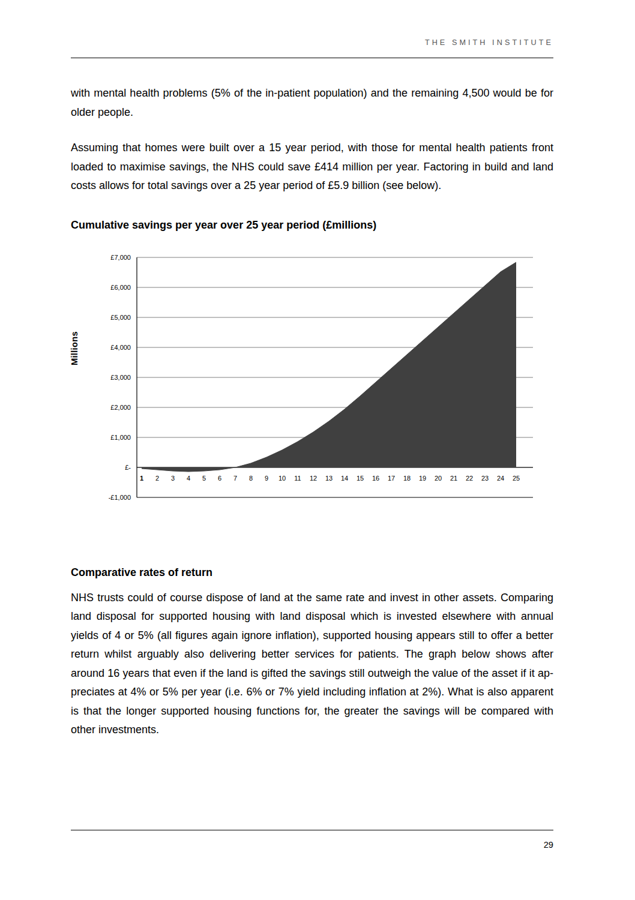THE SMITH INSTITUTE
with mental health problems (5% of the in-patient population) and the remaining 4,500 would be for older people.
Assuming that homes were built over a 15 year period, with those for mental health patients front loaded to maximise savings, the NHS could save £414 million per year. Factoring in build and land costs allows for total savings over a 25 year period of £5.9 billion (see below).
Cumulative savings per year over 25 year period (£millions)
Millions
£7,000 £6,000 £5,000 £4,000 £3,000 £2,000 £1,000 £- -£1,000 1 2 3 4 5 6 7 8 9 10 11 12 13 14 15 16 17 18 19 20 21 22 23 24 25
Comparative rates of return
NHS trusts could of course dispose of land at the same rate and invest in other assets. Comparing land disposal for supported housing with land disposal which is invested elsewhere with annual yields of 4 or 5% (all figures again ignore inflation), supported housing appears still to offer a better return whilst arguably also delivering better services for patients. The graph below shows after around 16 years that even if the land is gifted the savings still outweigh the value of the asset if it appreciates at 4% or 5% per year (i.e. 6% or 7% yield including inflation at 2%). What is also apparent is that the longer supported housing functions for, the greater the savings will be compared with other investments.
29